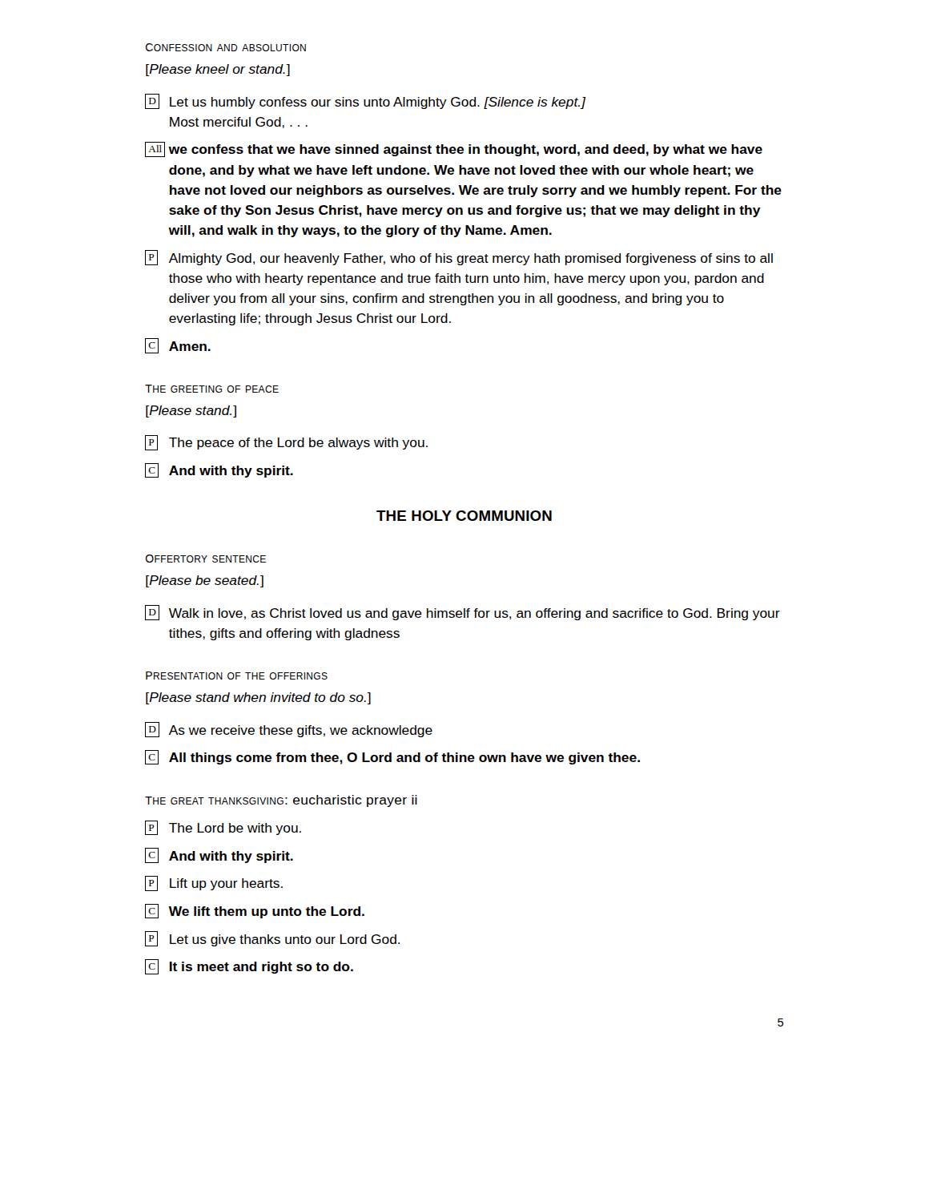Confession and Absolution
[Please kneel or stand.]
D Let us humbly confess our sins unto Almighty God. [Silence is kept.]
Most merciful God, . . .
All we confess that we have sinned against thee in thought, word, and deed, by what we have done, and by what we have left undone. We have not loved thee with our whole heart; we have not loved our neighbors as ourselves. We are truly sorry and we humbly repent. For the sake of thy Son Jesus Christ, have mercy on us and forgive us; that we may delight in thy will, and walk in thy ways, to the glory of thy Name. Amen.
P Almighty God, our heavenly Father, who of his great mercy hath promised forgiveness of sins to all those who with hearty repentance and true faith turn unto him, have mercy upon you, pardon and deliver you from all your sins, confirm and strengthen you in all goodness, and bring you to everlasting life; through Jesus Christ our Lord.
C Amen.
The Greeting of Peace
[Please stand.]
P The peace of the Lord be always with you.
C And with thy spirit.
THE HOLY COMMUNION
Offertory Sentence
[Please be seated.]
D Walk in love, as Christ loved us and gave himself for us, an offering and sacrifice to God. Bring your tithes, gifts and offering with gladness
Presentation of the Offerings
[Please stand when invited to do so.]
D As we receive these gifts, we acknowledge
C All things come from thee, O Lord and of thine own have we given thee.
The Great Thanksgiving: Eucharistic Prayer II
P The Lord be with you.
C And with thy spirit.
P Lift up your hearts.
C We lift them up unto the Lord.
P Let us give thanks unto our Lord God.
C It is meet and right so to do.
5